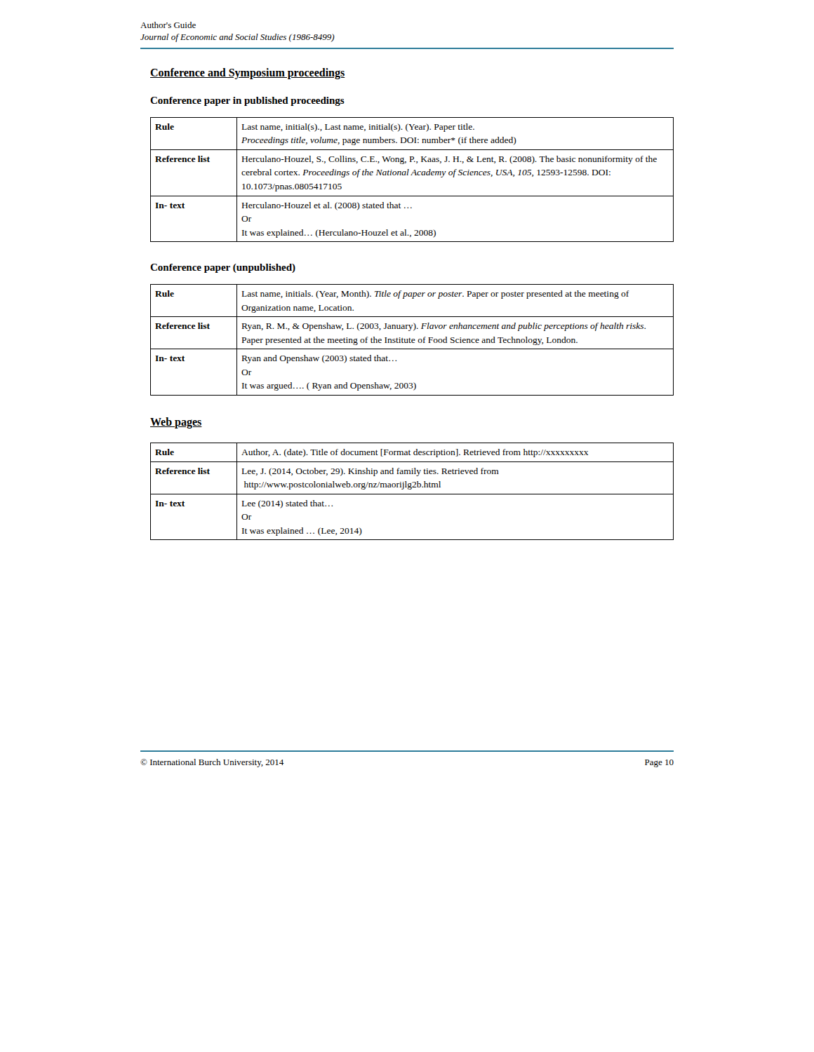Author's Guide
Journal of Economic and Social Studies (1986-8499)
Conference and Symposium proceedings
Conference paper in published proceedings
| Rule | Last name, initial(s)., Last name, initial(s). (Year). Paper title. Proceedings title, volume , page numbers. DOI: number* (if there added) |
| Reference list | Herculano-Houzel, S., Collins, C.E., Wong, P., Kaas, J. H., & Lent, R. (2008). The basic nonuniformity of the cerebral cortex. Proceedings of the National Academy of Sciences, USA, 105 , 12593-12598. DOI: 10.1073/pnas.0805417105 |
| In- text | Herculano-Houzel et al. (2008) stated that … Or It was explained… (Herculano-Houzel et al., 2008) |
Conference paper (unpublished)
| Rule | Last name, initials. (Year, Month). Title of paper or poster . Paper or poster presented at the meeting of Organization name, Location. |
| Reference list | Ryan, R. M., & Openshaw, L. (2003, January). Flavor enhancement and public perceptions of health risks . Paper presented at the meeting of the Institute of Food Science and Technology, London. |
| In- text | Ryan and Openshaw (2003) stated that… Or It was argued…. ( Ryan and Openshaw, 2003) |
Web pages
| Rule | Author, A. (date). Title of document [Format description]. Retrieved from http://xxxxxxxxx |
| Reference list | Lee, J. (2014, October, 29). Kinship and family ties. Retrieved from http://www.postcolonialweb.org/nz/maorijlg2b.html |
| In- text | Lee (2014) stated that… Or It was explained … (Lee, 2014) |
© International Burch University, 2014
Page 10